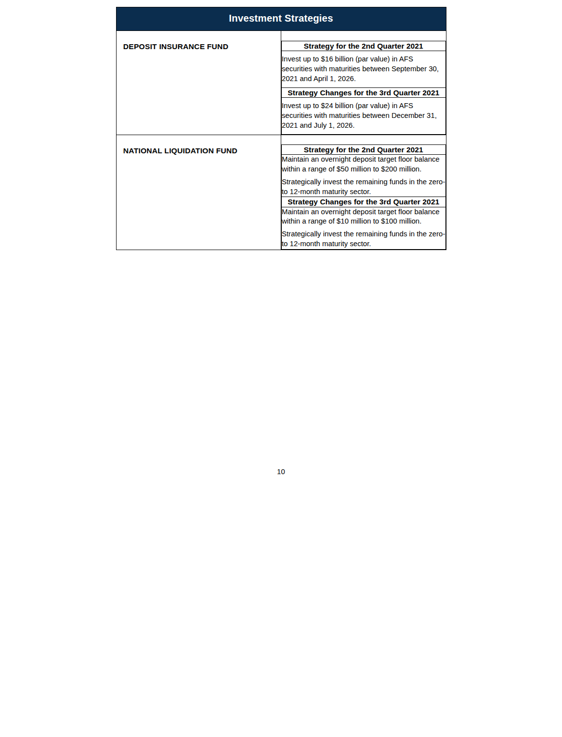| Investment Strategies |
| DEPOSIT INSURANCE FUND | / Strategy for the 2nd Quarter 2021 / / Invest up to $16 billion (par value) in AFS securities with maturities between September 30, 2021 and April 1, 2026. / / Strategy Changes for the 3rd Quarter 2021 / / Invest up to $24 billion (par value) in AFS securities with maturities between December 31, 2021 and July 1, 2026. / |
| NATIONAL LIQUIDATION FUND | / Strategy for the 2nd Quarter 2021 / / Maintain an overnight deposit target floor balance within a range of $50 million to $200 million. Strategically invest the remaining funds in the zero- to 12-month maturity sector. / / Strategy Changes for the 3rd Quarter 2021 / / Maintain an overnight deposit target floor balance within a range of $10 million to $100 million. Strategically invest the remaining funds in the zero- to 12-month maturity sector. / |
10